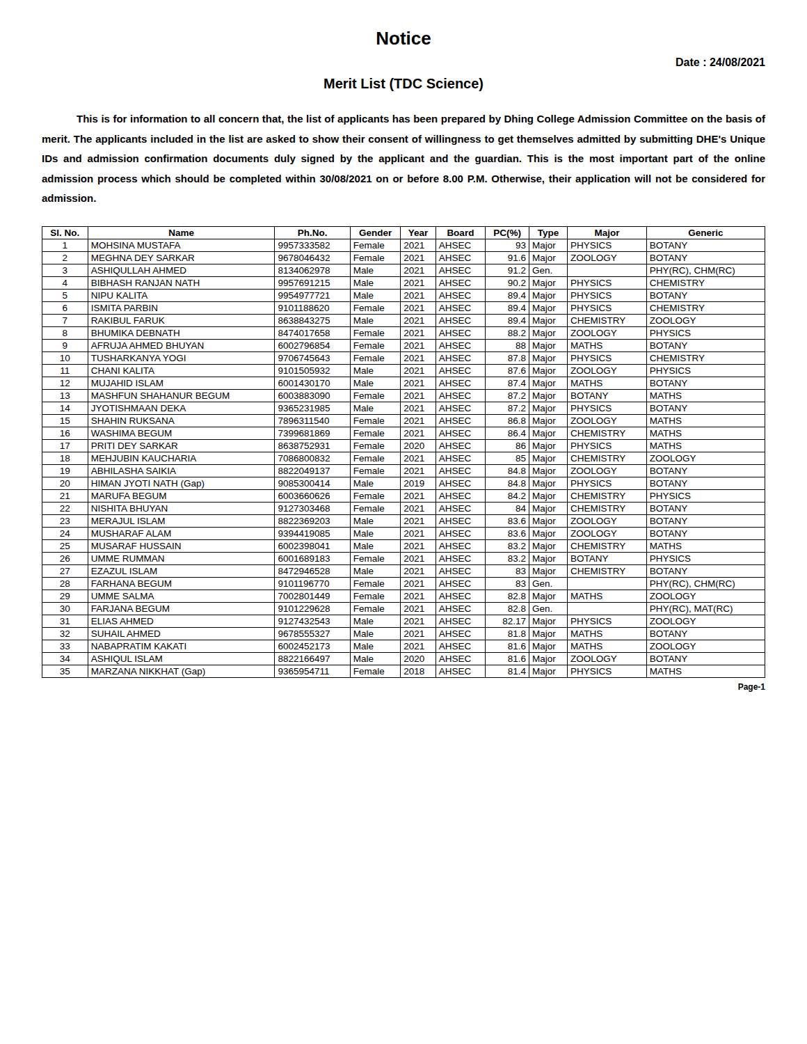Notice
Date : 24/08/2021
Merit List (TDC Science)
This is for information to all concern that, the list of applicants has been prepared by Dhing College Admission Committee on the basis of merit. The applicants included in the list are asked to show their consent of willingness to get themselves admitted by submitting DHE's Unique IDs and admission confirmation documents duly signed by the applicant and the guardian. This is the most important part of the online admission process which should be completed within 30/08/2021 on or before 8.00 P.M. Otherwise, their application will not be considered for admission.
| Sl. No. | Name | Ph.No. | Gender | Year | Board | PC(%) | Type | Major | Generic |
| --- | --- | --- | --- | --- | --- | --- | --- | --- | --- |
| 1 | MOHSINA MUSTAFA | 9957333582 | Female | 2021 | AHSEC | 93 | Major | PHYSICS | BOTANY |
| 2 | MEGHNA DEY SARKAR | 9678046432 | Female | 2021 | AHSEC | 91.6 | Major | ZOOLOGY | BOTANY |
| 3 | ASHIQULLAH AHMED | 8134062978 | Male | 2021 | AHSEC | 91.2 | Gen. | | PHY(RC), CHM(RC) |
| 4 | BIBHASH RANJAN NATH | 9957691215 | Male | 2021 | AHSEC | 90.2 | Major | PHYSICS | CHEMISTRY |
| 5 | NIPU KALITA | 9954977721 | Male | 2021 | AHSEC | 89.4 | Major | PHYSICS | BOTANY |
| 6 | ISMITA PARBIN | 9101188620 | Female | 2021 | AHSEC | 89.4 | Major | PHYSICS | CHEMISTRY |
| 7 | RAKIBUL FARUK | 8638843275 | Male | 2021 | AHSEC | 89.4 | Major | CHEMISTRY | ZOOLOGY |
| 8 | BHUMIKA DEBNATH | 8474017658 | Female | 2021 | AHSEC | 88.2 | Major | ZOOLOGY | PHYSICS |
| 9 | AFRUJA AHMED BHUYAN | 6002796854 | Female | 2021 | AHSEC | 88 | Major | MATHS | BOTANY |
| 10 | TUSHARKANYA YOGI | 9706745643 | Female | 2021 | AHSEC | 87.8 | Major | PHYSICS | CHEMISTRY |
| 11 | CHANI KALITA | 9101505932 | Male | 2021 | AHSEC | 87.6 | Major | ZOOLOGY | PHYSICS |
| 12 | MUJAHID ISLAM | 6001430170 | Male | 2021 | AHSEC | 87.4 | Major | MATHS | BOTANY |
| 13 | MASHFUN SHAHANUR BEGUM | 6003883090 | Female | 2021 | AHSEC | 87.2 | Major | BOTANY | MATHS |
| 14 | JYOTISHMAAN DEKA | 9365231985 | Male | 2021 | AHSEC | 87.2 | Major | PHYSICS | BOTANY |
| 15 | SHAHIN RUKSANA | 7896311540 | Female | 2021 | AHSEC | 86.8 | Major | ZOOLOGY | MATHS |
| 16 | WASHIMA BEGUM | 7399681869 | Female | 2021 | AHSEC | 86.4 | Major | CHEMISTRY | MATHS |
| 17 | PRITI DEY SARKAR | 8638752931 | Female | 2020 | AHSEC | 86 | Major | PHYSICS | MATHS |
| 18 | MEHJUBIN KAUCHARIA | 7086800832 | Female | 2021 | AHSEC | 85 | Major | CHEMISTRY | ZOOLOGY |
| 19 | ABHILASHA SAIKIA | 8822049137 | Female | 2021 | AHSEC | 84.8 | Major | ZOOLOGY | BOTANY |
| 20 | HIMAN JYOTI NATH (Gap) | 9085300414 | Male | 2019 | AHSEC | 84.8 | Major | PHYSICS | BOTANY |
| 21 | MARUFA BEGUM | 6003660626 | Female | 2021 | AHSEC | 84.2 | Major | CHEMISTRY | PHYSICS |
| 22 | NISHITA BHUYAN | 9127303468 | Female | 2021 | AHSEC | 84 | Major | CHEMISTRY | BOTANY |
| 23 | MERAJUL ISLAM | 8822369203 | Male | 2021 | AHSEC | 83.6 | Major | ZOOLOGY | BOTANY |
| 24 | MUSHARAF ALAM | 9394419085 | Male | 2021 | AHSEC | 83.6 | Major | ZOOLOGY | BOTANY |
| 25 | MUSARAF HUSSAIN | 6002398041 | Male | 2021 | AHSEC | 83.2 | Major | CHEMISTRY | MATHS |
| 26 | UMME RUMMAN | 6001689183 | Female | 2021 | AHSEC | 83.2 | Major | BOTANY | PHYSICS |
| 27 | EZAZUL ISLAM | 8472946528 | Male | 2021 | AHSEC | 83 | Major | CHEMISTRY | BOTANY |
| 28 | FARHANA BEGUM | 9101196770 | Female | 2021 | AHSEC | 83 | Gen. | | PHY(RC), CHM(RC) |
| 29 | UMME SALMA | 7002801449 | Female | 2021 | AHSEC | 82.8 | Major | MATHS | ZOOLOGY |
| 30 | FARJANA BEGUM | 9101229628 | Female | 2021 | AHSEC | 82.8 | Gen. | | PHY(RC), MAT(RC) |
| 31 | ELIAS AHMED | 9127432543 | Male | 2021 | AHSEC | 82.17 | Major | PHYSICS | ZOOLOGY |
| 32 | SUHAIL AHMED | 9678555327 | Male | 2021 | AHSEC | 81.8 | Major | MATHS | BOTANY |
| 33 | NABAPRATIM KAKATI | 6002452173 | Male | 2021 | AHSEC | 81.6 | Major | MATHS | ZOOLOGY |
| 34 | ASHIQUL ISLAM | 8822166497 | Male | 2020 | AHSEC | 81.6 | Major | ZOOLOGY | BOTANY |
| 35 | MARZANA NIKKHAT (Gap) | 9365954711 | Female | 2018 | AHSEC | 81.4 | Major | PHYSICS | MATHS |
Page-1